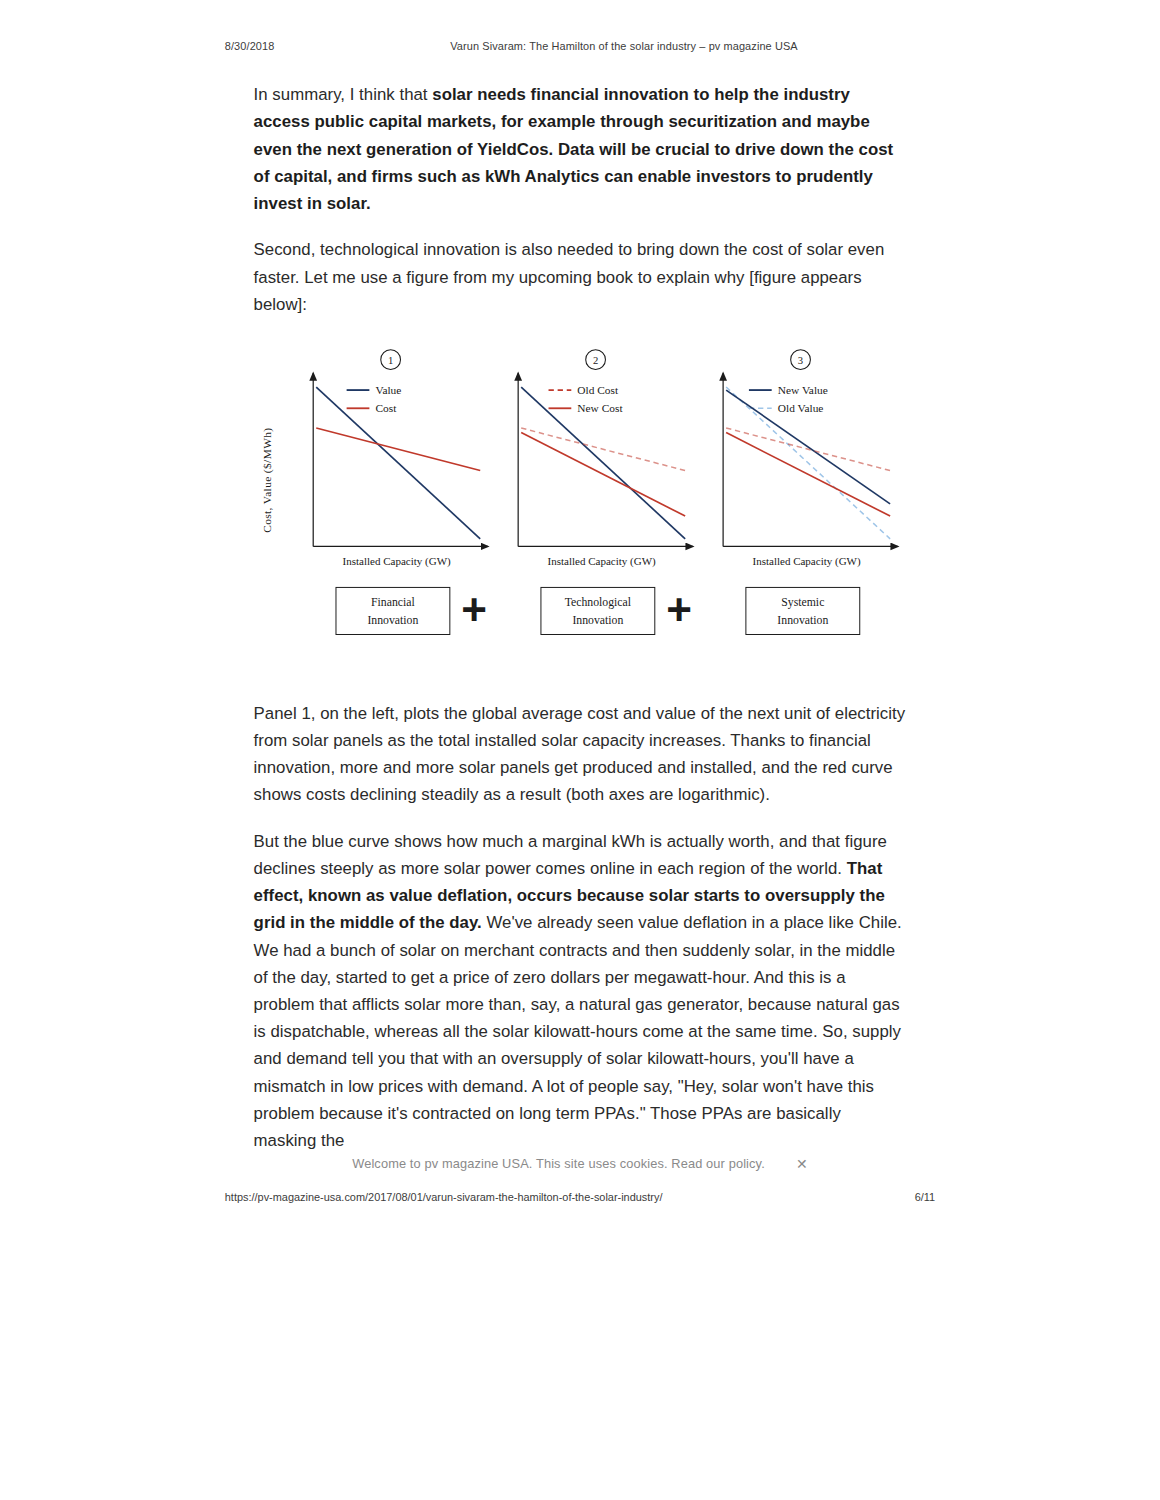8/30/2018 Varun Sivaram: The Hamilton of the solar industry – pv magazine USA
In summary, I think that solar needs financial innovation to help the industry access public capital markets, for example through securitization and maybe even the next generation of YieldCos. Data will be crucial to drive down the cost of capital, and firms such as kWh Analytics can enable investors to prudently invest in solar.
Second, technological innovation is also needed to bring down the cost of solar even faster. Let me use a figure from my upcoming book to explain why [figure appears below]:
Cost, Value ($/MWh) 1 Value Cost Installed Capacity (GW) 2 Old Cost New Cost Installed Capacity (GW) 3 New Value Old Value Installed Capacity (GW) Financial Innovation + Technological Innovation + Systemic Innovation
Panel 1, on the left, plots the global average cost and value of the next unit of electricity from solar panels as the total installed solar capacity increases. Thanks to financial innovation, more and more solar panels get produced and installed, and the red curve shows costs declining steadily as a result (both axes are logarithmic).
But the blue curve shows how much a marginal kWh is actually worth, and that figure declines steeply as more solar power comes online in each region of the world. That effect, known as value deflation, occurs because solar starts to oversupply the grid in the middle of the day. We've already seen value deflation in a place like Chile. We had a bunch of solar on merchant contracts and then suddenly solar, in the middle of the day, started to get a price of zero dollars per megawatt-hour. And this is a problem that afflicts solar more than, say, a natural gas generator, because natural gas is dispatchable, whereas all the solar kilowatt-hours come at the same time. So, supply and demand tell you that with an oversupply of solar kilowatt-hours, you'll have a mismatch in low prices with demand. A lot of people say, "Hey, solar won't have this problem because it's contracted on long term PPAs." Those PPAs are basically masking the
Welcome to pv magazine USA. This site uses cookies. Read our policy.✕
https://pv-magazine-usa.com/2017/08/01/varun-sivaram-the-hamilton-of-the-solar-industry/ 6/11